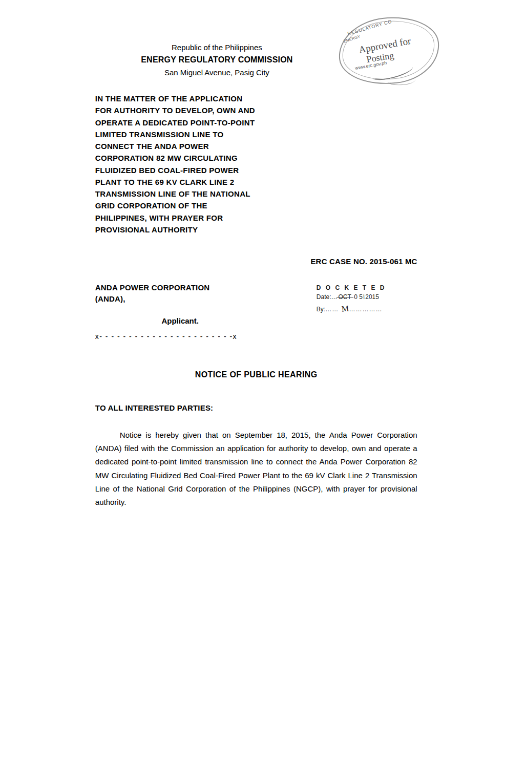REGULATORY CO
ENERGY
Approved for
Posting
www.erc.gov.ph
Republic of the Philippines
ENERGY REGULATORY COMMISSION
San Miguel Avenue, Pasig City
| IN THE MATTER OF THE APPLICATION FOR AUTHORITY TO DEVELOP, OWN AND OPERATE A DEDICATED POINT-TO-POINT LIMITED TRANSMISSION LINE TO CONNECT THE ANDA POWER CORPORATION 82 MW CIRCULATING FLUIDIZED BED COAL-FIRED POWER PLANT TO THE 69 KV CLARK LINE 2 TRANSMISSION LINE OF THE NATIONAL GRID CORPORATION OF THE PHILIPPINES, WITH PRAYER FOR PROVISIONAL AUTHORITY | | |
ERC CASE NO. 2015-061 MC
D O C K E T E D
Date:…OCT 0 5/2015
By:……M……………
ANDA POWER CORPORATION
(ANDA),
Applicant.
x- - - - - - - - - - - - - - - - - - - - - - -x
NOTICE OF PUBLIC HEARING
TO ALL INTERESTED PARTIES:
Notice is hereby given that on September 18, 2015, the Anda Power Corporation (ANDA) filed with the Commission an application for authority to develop, own and operate a dedicated point-to-point limited transmission line to connect the Anda Power Corporation 82 MW Circulating Fluidized Bed Coal-Fired Power Plant to the 69 kV Clark Line 2 Transmission Line of the National Grid Corporation of the Philippines (NGCP), with prayer for provisional authority.